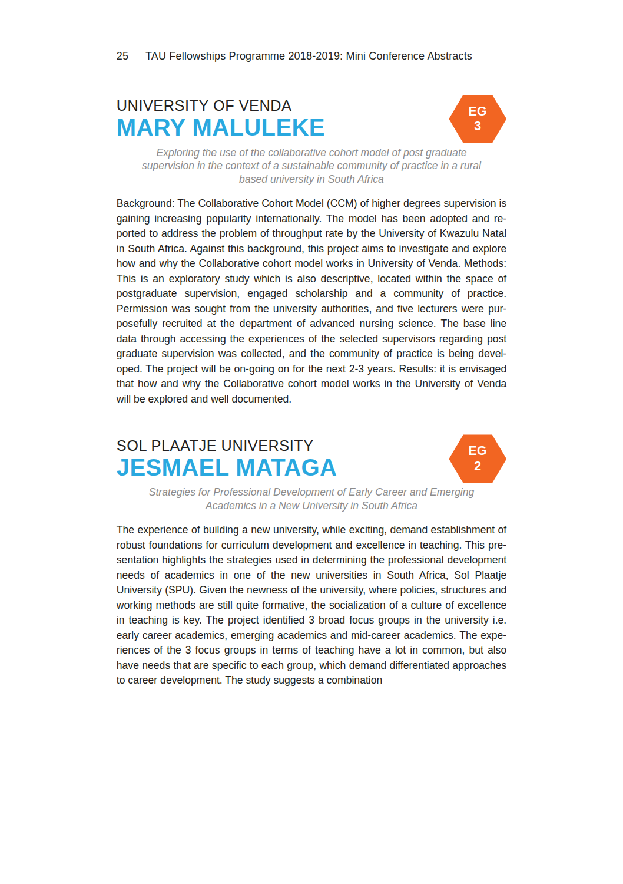25 TAU Fellowships Programme 2018-2019: Mini Conference Abstracts
EG 3
University of Venda
Mary Maluleke
Exploring the use of the collaborative cohort model of post graduate supervision in the context of a sustainable community of practice in a rural based university in South Africa
Background: The Collaborative Cohort Model (CCM) of higher degrees supervision is gaining increasing popularity internationally. The model has been adopted and reported to address the problem of throughput rate by the University of Kwazulu Natal in South Africa. Against this background, this project aims to investigate and explore how and why the Collaborative cohort model works in University of Venda. Methods: This is an exploratory study which is also descriptive, located within the space of postgraduate supervision, engaged scholarship and a community of practice. Permission was sought from the university authorities, and five lecturers were purposefully recruited at the department of advanced nursing science. The base line data through accessing the experiences of the selected supervisors regarding post graduate supervision was collected, and the community of practice is being developed. The project will be on-going on for the next 2-3 years. Results: it is envisaged that how and why the Collaborative cohort model works in the University of Venda will be explored and well documented.
EG 2
Sol Plaatje University
Jesmael Mataga
Strategies for Professional Development of Early Career and Emerging Academics in a New University in South Africa
The experience of building a new university, while exciting, demand establishment of robust foundations for curriculum development and excellence in teaching. This presentation highlights the strategies used in determining the professional development needs of academics in one of the new universities in South Africa, Sol Plaatje University (SPU). Given the newness of the university, where policies, structures and working methods are still quite formative, the socialization of a culture of excellence in teaching is key. The project identified 3 broad focus groups in the university i.e. early career academics, emerging academics and mid-career academics. The experiences of the 3 focus groups in terms of teaching have a lot in common, but also have needs that are specific to each group, which demand differentiated approaches to career development. The study suggests a combination